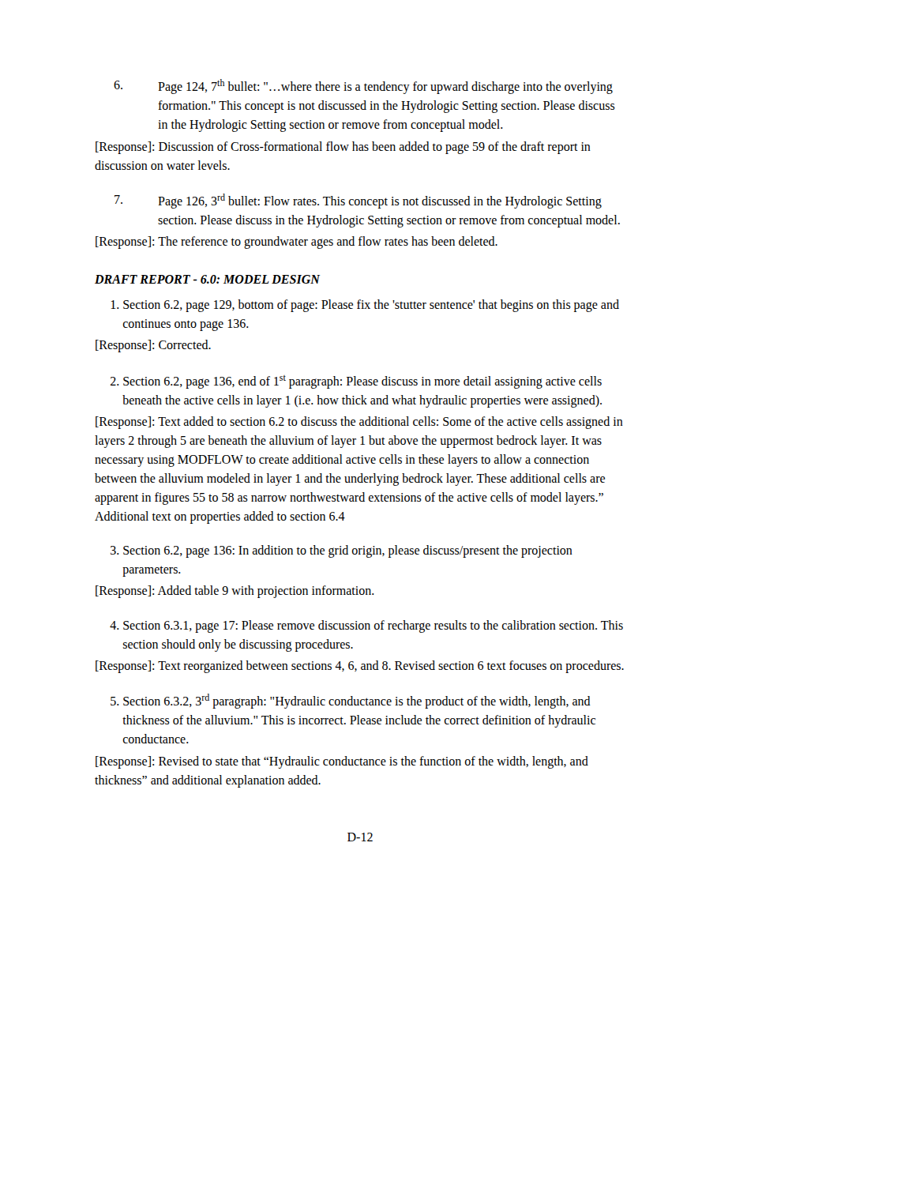6.
Page 124, 7th bullet: "…where there is a tendency for upward discharge into the overlying formation." This concept is not discussed in the Hydrologic Setting section. Please discuss in the Hydrologic Setting section or remove from conceptual model.
[Response]: Discussion of Cross-formational flow has been added to page 59 of the draft report in discussion on water levels.
7.
Page 126, 3rd bullet: Flow rates. This concept is not discussed in the Hydrologic Setting section. Please discuss in the Hydrologic Setting section or remove from conceptual model.
[Response]: The reference to groundwater ages and flow rates has been deleted.
DRAFT REPORT - 6.0: MODEL DESIGN
Section 6.2, page 129, bottom of page: Please fix the 'stutter sentence' that begins on this page and continues onto page 136.
[Response]: Corrected.
Section 6.2, page 136, end of 1st paragraph: Please discuss in more detail assigning active cells beneath the active cells in layer 1 (i.e. how thick and what hydraulic properties were assigned).
[Response]: Text added to section 6.2 to discuss the additional cells: Some of the active cells assigned in layers 2 through 5 are beneath the alluvium of layer 1 but above the uppermost bedrock layer. It was necessary using MODFLOW to create additional active cells in these layers to allow a connection between the alluvium modeled in layer 1 and the underlying bedrock layer. These additional cells are apparent in figures 55 to 58 as narrow northwestward extensions of the active cells of model layers.” Additional text on properties added to section 6.4
Section 6.2, page 136: In addition to the grid origin, please discuss/present the projection parameters.
[Response]: Added table 9 with projection information.
Section 6.3.1, page 17: Please remove discussion of recharge results to the calibration section. This section should only be discussing procedures.
[Response]: Text reorganized between sections 4, 6, and 8. Revised section 6 text focuses on procedures.
Section 6.3.2, 3rd paragraph: "Hydraulic conductance is the product of the width, length, and thickness of the alluvium." This is incorrect. Please include the correct definition of hydraulic conductance.
[Response]: Revised to state that “Hydraulic conductance is the function of the width, length, and thickness” and additional explanation added.
D-12